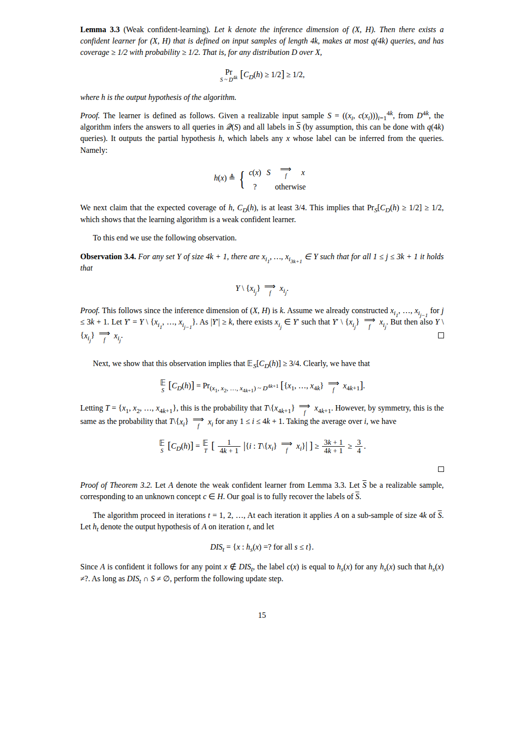Lemma 3.3 (Weak confident-learning). Let k denote the inference dimension of (X, H). Then there exists a confident learner for (X, H) that is defined on input samples of length 4k, makes at most q(4k) queries, and has coverage ≥ 1/2 with probability ≥ 1/2. That is, for any distribution D over X,
Pr S ~ D4k [CD(h) ≥ 1/2] ≥ 1/2,
where h is the output hypothesis of the algorithm.
Proof. The learner is defined as follows. Given a realizable input sample S = ((xi, c(xi)))i=14k, from D4k, the algorithm infers the answers to all queries in 𝒬(S) and all labels in S (by assumption, this can be done with q(4k) queries). It outputs the partial hypothesis h, which labels any x whose label can be inferred from the queries. Namely:
h(x) ≜ {
| c ( x ) | S | ⟹ f | x |
| ? | otherwise |
We next claim that the expected coverage of h, CD(h), is at least 3/4. This implies that PrS[CD(h) ≥ 1/2] ≥ 1/2, which shows that the learning algorithm is a weak confident learner.
To this end we use the following observation.
Observation 3.4. For any set Y of size 4k + 1, there are xi1, …, xi3k+1 ∈ Y such that for all 1 ≤ j ≤ 3k + 1 it holds that
Y \ {xij} ⟹f xij.
Proof. This follows since the inference dimension of (X, H) is k. Assume we already constructed xi1, …, xij−1 for j ≤ 3k + 1. Let Y′ = Y \ {xi1, …, xij−1}. As |Y′| ≥ k, there exists xij ∈ Y′ such that Y′ \ {xij} ⟹f xij. But then also Y \ {xij} ⟹f xij.
Next, we show that this observation implies that 𝔼S[CD(h)] ≥ 3/4. Clearly, we have that
𝔼S [CD(h)] = Pr(x1, x2, …, x4k+1) ~ D4k+1 [{x1, …, x4k} ⟹f x4k+1].
Letting T = {x1, x2, …, x4k+1}, this is the probability that T\{x4k+1} ⟹f x4k+1. However, by symmetry, this is the same as the probability that T\{xi} ⟹f xi for any 1 ≤ i ≤ 4k + 1. Taking the average over i, we have
𝔼S [CD(h)] = 𝔼T [ 14k + 1 |{i : T\{xi} ⟹f xi}| ] ≥ 3k + 14k + 1 ≥ 34.
Proof of Theorem 3.2. Let A denote the weak confident learner from Lemma 3.3. Let S be a realizable sample, corresponding to an unknown concept c ∈ H. Our goal is to fully recover the labels of S.
The algorithm proceed in iterations t = 1, 2, …, At each iteration it applies A on a sub-sample of size 4k of S. Let ht denote the output hypothesis of A on iteration t, and let
DISt = {x : hs(x) =? for all s ≤ t}.
Since A is confident it follows for any point x ∉ DISt, the label c(x) is equal to hs(x) for any hs(x) such that hs(x) ≠?. As long as DISt ∩ S ≠ ∅, perform the following update step.
15